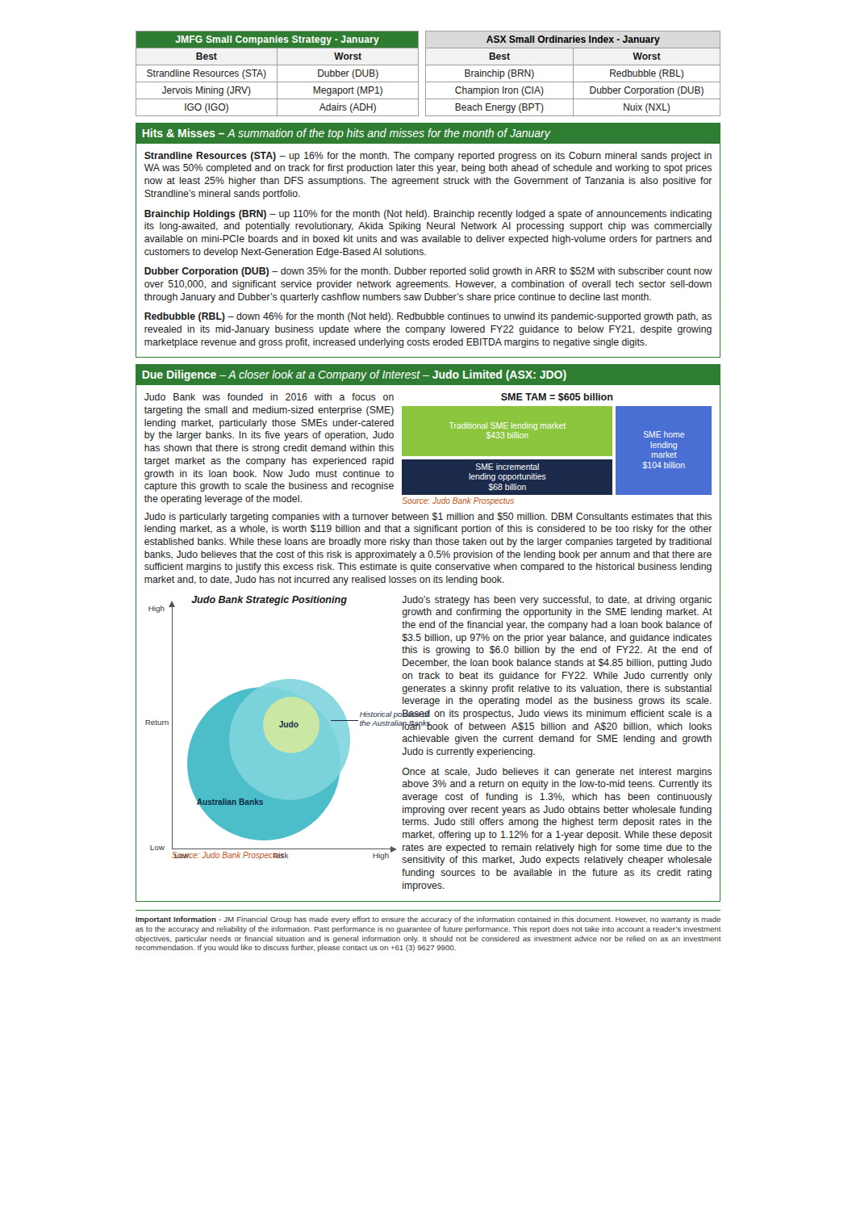| JMFG Small Companies Strategy - January | | ASX Small Ordinaries Index - January |
| Best | Worst | | Best | Worst |
| Strandline Resources (STA) | Dubber (DUB) | | Brainchip (BRN) | Redbubble (RBL) |
| Jervois Mining (JRV) | Megaport (MP1) | | Champion Iron (CIA) | Dubber Corporation (DUB) |
| IGO (IGO) | Adairs (ADH) | | Beach Energy (BPT) | Nuix (NXL) |
Hits & Misses – A summation of the top hits and misses for the month of January
Strandline Resources (STA) – up 16% for the month. The company reported progress on its Coburn mineral sands project in WA was 50% completed and on track for first production later this year, being both ahead of schedule and working to spot prices now at least 25% higher than DFS assumptions. The agreement struck with the Government of Tanzania is also positive for Strandline’s mineral sands portfolio.
Brainchip Holdings (BRN) – up 110% for the month (Not held). Brainchip recently lodged a spate of announcements indicating its long-awaited, and potentially revolutionary, Akida Spiking Neural Network AI processing support chip was commercially available on mini-PCIe boards and in boxed kit units and was available to deliver expected high-volume orders for partners and customers to develop Next-Generation Edge-Based AI solutions.
Dubber Corporation (DUB) – down 35% for the month. Dubber reported solid growth in ARR to $52M with subscriber count now over 510,000, and significant service provider network agreements. However, a combination of overall tech sector sell-down through January and Dubber’s quarterly cashflow numbers saw Dubber’s share price continue to decline last month.
Redbubble (RBL) – down 46% for the month (Not held). Redbubble continues to unwind its pandemic-supported growth path, as revealed in its mid-January business update where the company lowered FY22 guidance to below FY21, despite growing marketplace revenue and gross profit, increased underlying costs eroded EBITDA margins to negative single digits.
Due Diligence – A closer look at a Company of Interest – Judo Limited (ASX: JDO)
Judo Bank was founded in 2016 with a focus on targeting the small and medium-sized enterprise (SME) lending market, particularly those SMEs under-catered by the larger banks. In its five years of operation, Judo has shown that there is strong credit demand within this target market as the company has experienced rapid growth in its loan book. Now Judo must continue to capture this growth to scale the business and recognise the operating leverage of the model.
SME TAM = $605 billion
Traditional SME lending market
$433 billion
SME incremental
lending opportunities
$68 billion
SME home
lending
market
$104 billion
Source: Judo Bank Prospectus
Judo is particularly targeting companies with a turnover between $1 million and $50 million. DBM Consultants estimates that this lending market, as a whole, is worth $119 billion and that a significant portion of this is considered to be too risky for the other established banks. While these loans are broadly more risky than those taken out by the larger companies targeted by traditional banks, Judo believes that the cost of this risk is approximately a 0.5% provision of the lending book per annum and that there are sufficient margins to justify this excess risk. This estimate is quite conservative when compared to the historical business lending market and, to date, Judo has not incurred any realised losses on its lending book.
Judo Bank Strategic Positioning
High Return Low Low Risk High
Judo Australian Banks
Historical position of the Australian Banks
Source: Judo Bank Prospectus
Judo’s strategy has been very successful, to date, at driving organic growth and confirming the opportunity in the SME lending market. At the end of the financial year, the company had a loan book balance of $3.5 billion, up 97% on the prior year balance, and guidance indicates this is growing to $6.0 billion by the end of FY22. At the end of December, the loan book balance stands at $4.85 billion, putting Judo on track to beat its guidance for FY22. While Judo currently only generates a skinny profit relative to its valuation, there is substantial leverage in the operating model as the business grows its scale. Based on its prospectus, Judo views its minimum efficient scale is a loan book of between A$15 billion and A$20 billion, which looks achievable given the current demand for SME lending and growth Judo is currently experiencing.
Once at scale, Judo believes it can generate net interest margins above 3% and a return on equity in the low-to-mid teens. Currently its average cost of funding is 1.3%, which has been continuously improving over recent years as Judo obtains better wholesale funding terms. Judo still offers among the highest term deposit rates in the market, offering up to 1.12% for a 1-year deposit. While these deposit rates are expected to remain relatively high for some time due to the sensitivity of this market, Judo expects relatively cheaper wholesale funding sources to be available in the future as its credit rating improves.
Important Information - JM Financial Group has made every effort to ensure the accuracy of the information contained in this document. However, no warranty is made as to the accuracy and reliability of the information. Past performance is no guarantee of future performance. This report does not take into account a reader’s investment objectives, particular needs or financial situation and is general information only. It should not be considered as investment advice nor be relied on as an investment recommendation. If you would like to discuss further, please contact us on +61 (3) 9627 9900.